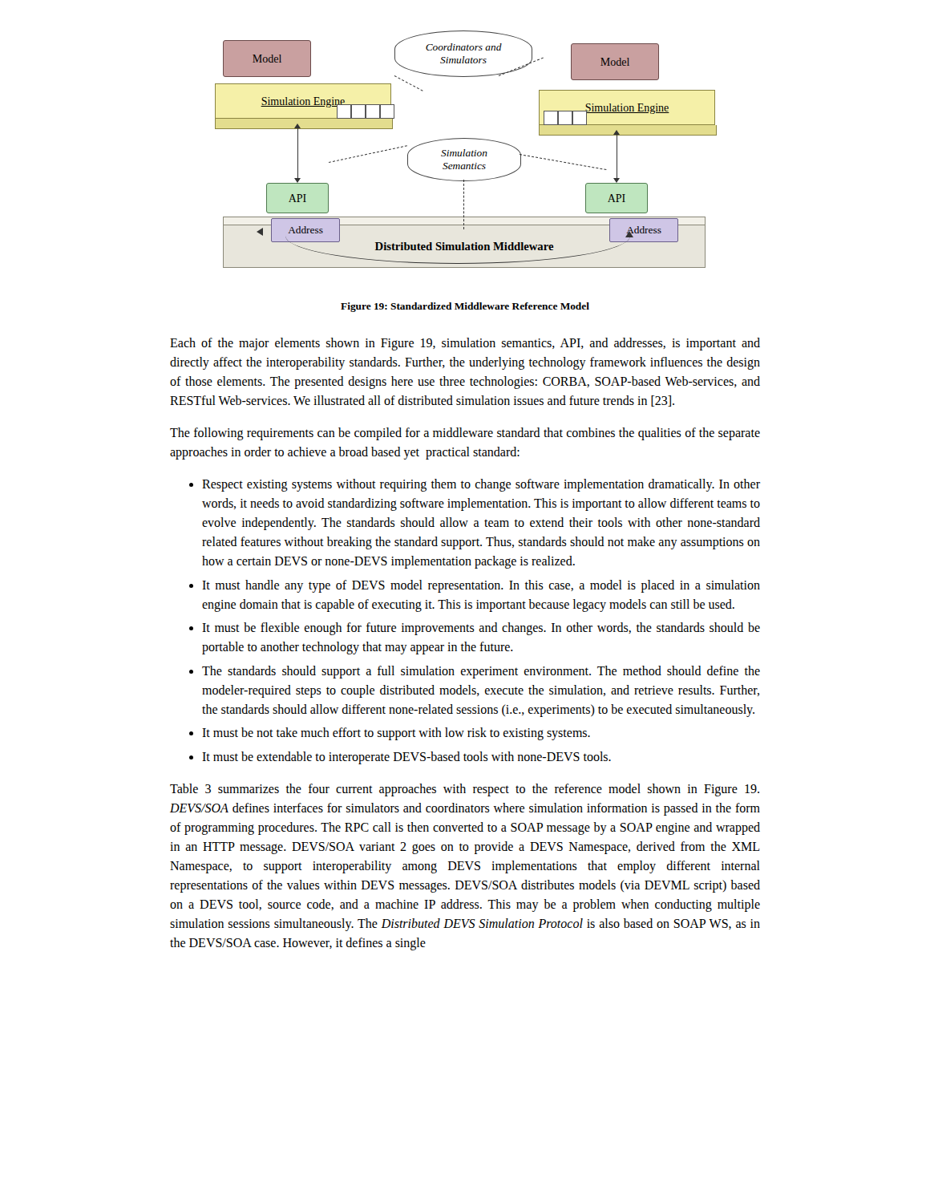Coordinators and
Simulators
Simulation
Semantics
Model
Model
Simulation Engine
Simulation Engine
API
API
Distributed Simulation Middleware
Address
Address
Figure 19: Standardized Middleware Reference Model
Each of the major elements shown in Figure 19, simulation semantics, API, and addresses, is important and directly affect the interoperability standards. Further, the underlying technology framework influences the design of those elements. The presented designs here use three technologies: CORBA, SOAP-based Web-services, and RESTful Web-services. We illustrated all of distributed simulation issues and future trends in [23].
The following requirements can be compiled for a middleware standard that combines the qualities of the separate approaches in order to achieve a broad based yet practical standard:
Respect existing systems without requiring them to change software implementation dramatically. In other words, it needs to avoid standardizing software implementation. This is important to allow different teams to evolve independently. The standards should allow a team to extend their tools with other none-standard related features without breaking the standard support. Thus, standards should not make any assumptions on how a certain DEVS or none-DEVS implementation package is realized.
It must handle any type of DEVS model representation. In this case, a model is placed in a simulation engine domain that is capable of executing it. This is important because legacy models can still be used.
It must be flexible enough for future improvements and changes. In other words, the standards should be portable to another technology that may appear in the future.
The standards should support a full simulation experiment environment. The method should define the modeler-required steps to couple distributed models, execute the simulation, and retrieve results. Further, the standards should allow different none-related sessions (i.e., experiments) to be executed simultaneously.
It must be not take much effort to support with low risk to existing systems.
It must be extendable to interoperate DEVS-based tools with none-DEVS tools.
Table 3 summarizes the four current approaches with respect to the reference model shown in Figure 19. DEVS/SOA defines interfaces for simulators and coordinators where simulation information is passed in the form of programming procedures. The RPC call is then converted to a SOAP message by a SOAP engine and wrapped in an HTTP message. DEVS/SOA variant 2 goes on to provide a DEVS Namespace, derived from the XML Namespace, to support interoperability among DEVS implementations that employ different internal representations of the values within DEVS messages. DEVS/SOA distributes models (via DEVML script) based on a DEVS tool, source code, and a machine IP address. This may be a problem when conducting multiple simulation sessions simultaneously. The Distributed DEVS Simulation Protocol is also based on SOAP WS, as in the DEVS/SOA case. However, it defines a single